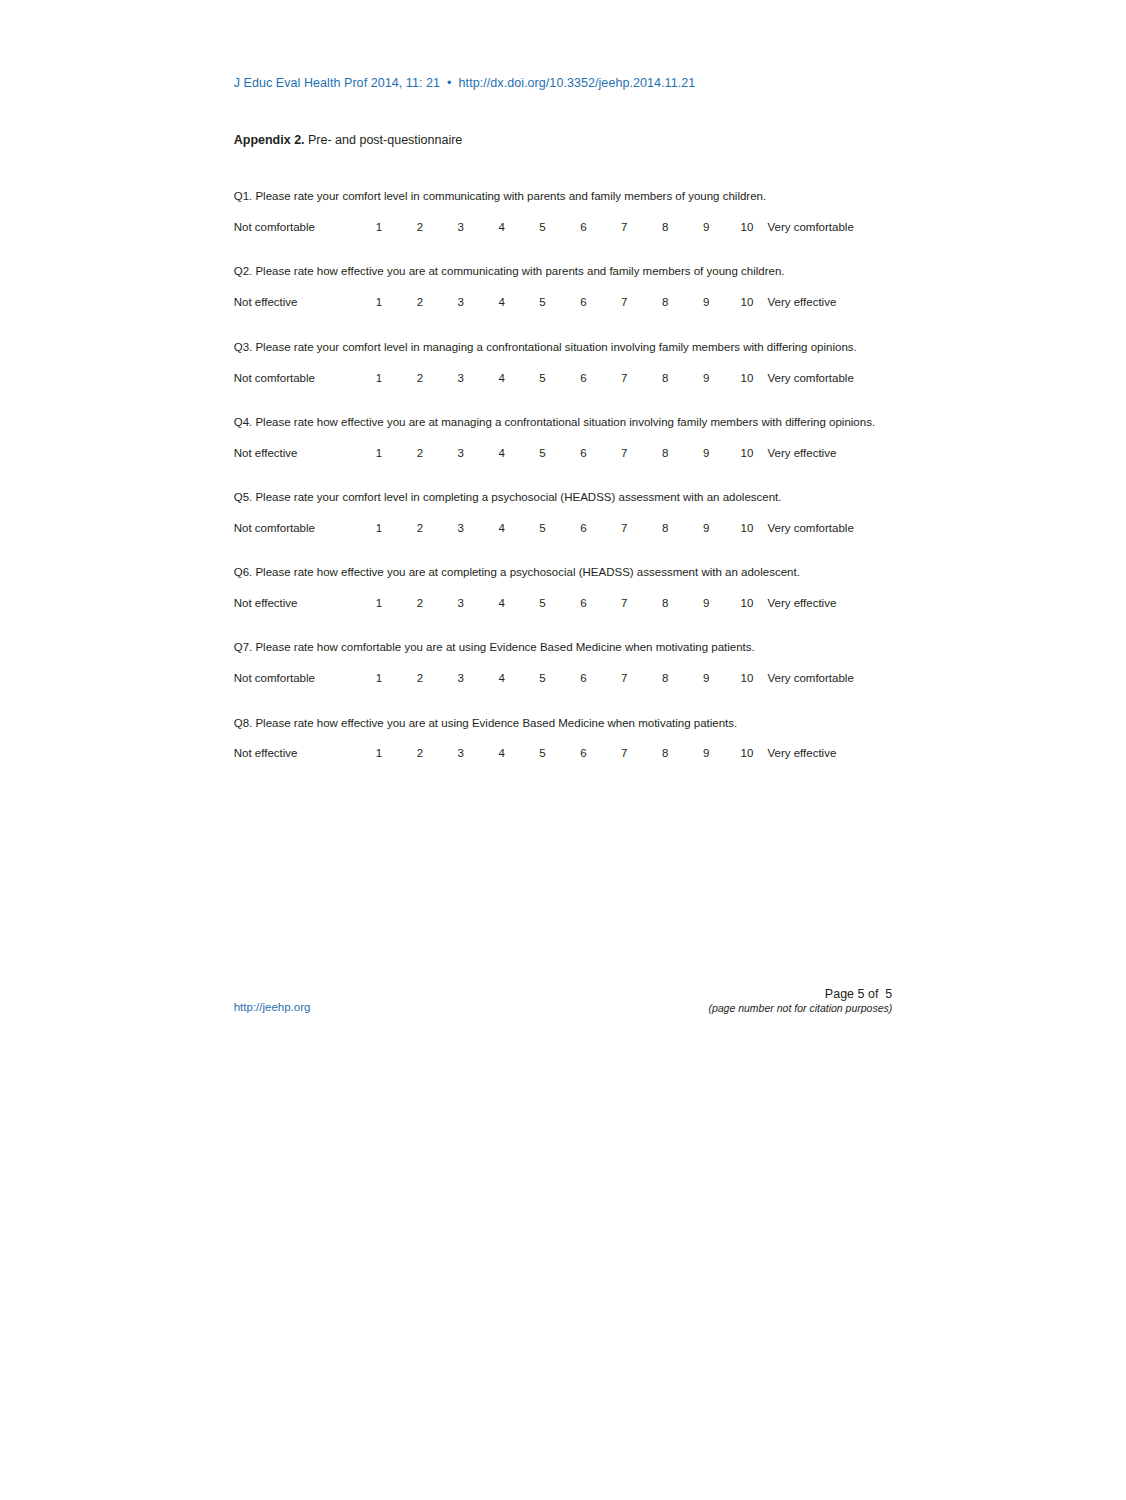J Educ Eval Health Prof 2014, 11: 21 • http://dx.doi.org/10.3352/jeehp.2014.11.21
Appendix 2. Pre- and post-questionnaire
Q1. Please rate your comfort level in communicating with parents and family members of young children.
| Not comfortable | 1 | 2 | 3 | 4 | 5 | 6 | 7 | 8 | 9 | 10 | Very comfortable |
Q2. Please rate how effective you are at communicating with parents and family members of young children.
| Not effective | 1 | 2 | 3 | 4 | 5 | 6 | 7 | 8 | 9 | 10 | Very effective |
Q3. Please rate your comfort level in managing a confrontational situation involving family members with differing opinions.
| Not comfortable | 1 | 2 | 3 | 4 | 5 | 6 | 7 | 8 | 9 | 10 | Very comfortable |
Q4. Please rate how effective you are at managing a confrontational situation involving family members with differing opinions.
| Not effective | 1 | 2 | 3 | 4 | 5 | 6 | 7 | 8 | 9 | 10 | Very effective |
Q5. Please rate your comfort level in completing a psychosocial (HEADSS) assessment with an adolescent.
| Not comfortable | 1 | 2 | 3 | 4 | 5 | 6 | 7 | 8 | 9 | 10 | Very comfortable |
Q6. Please rate how effective you are at completing a psychosocial (HEADSS) assessment with an adolescent.
| Not effective | 1 | 2 | 3 | 4 | 5 | 6 | 7 | 8 | 9 | 10 | Very effective |
Q7. Please rate how comfortable you are at using Evidence Based Medicine when motivating patients.
| Not comfortable | 1 | 2 | 3 | 4 | 5 | 6 | 7 | 8 | 9 | 10 | Very comfortable |
Q8. Please rate how effective you are at using Evidence Based Medicine when motivating patients.
| Not effective | 1 | 2 | 3 | 4 | 5 | 6 | 7 | 8 | 9 | 10 | Very effective |
http://jeehp.org
Page 5 of 5
(page number not for citation purposes)